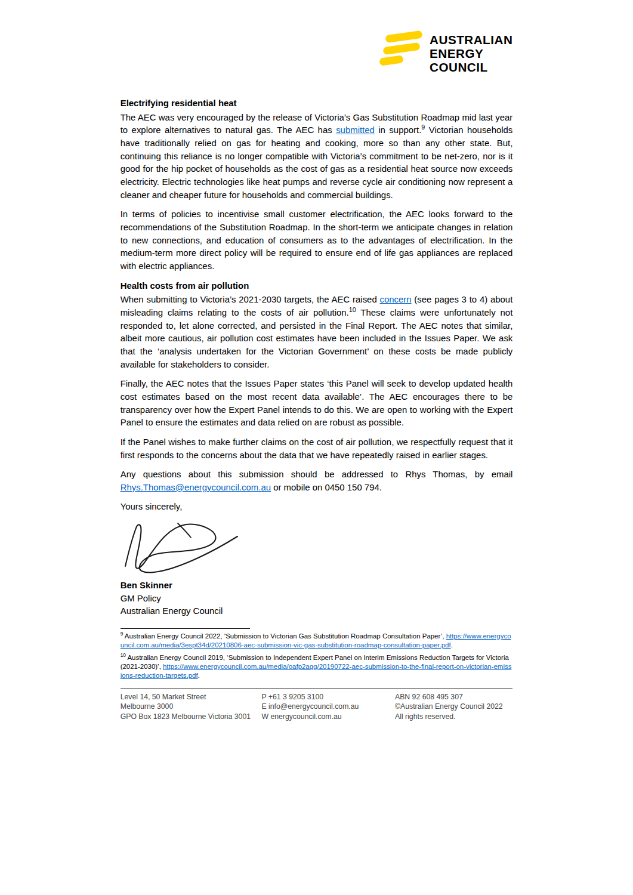Australian
Energy
Council
Electrifying residential heat
The AEC was very encouraged by the release of Victoria’s Gas Substitution Roadmap mid last year to explore alternatives to natural gas. The AEC has submitted in support.9 Victorian households have traditionally relied on gas for heating and cooking, more so than any other state. But, continuing this reliance is no longer compatible with Victoria’s commitment to be net-zero, nor is it good for the hip pocket of households as the cost of gas as a residential heat source now exceeds electricity. Electric technologies like heat pumps and reverse cycle air conditioning now represent a cleaner and cheaper future for households and commercial buildings.
In terms of policies to incentivise small customer electrification, the AEC looks forward to the recommendations of the Substitution Roadmap. In the short-term we anticipate changes in relation to new connections, and education of consumers as to the advantages of electrification. In the medium-term more direct policy will be required to ensure end of life gas appliances are replaced with electric appliances.
Health costs from air pollution
When submitting to Victoria’s 2021-2030 targets, the AEC raised concern (see pages 3 to 4) about misleading claims relating to the costs of air pollution.10 These claims were unfortunately not responded to, let alone corrected, and persisted in the Final Report. The AEC notes that similar, albeit more cautious, air pollution cost estimates have been included in the Issues Paper. We ask that the ‘analysis undertaken for the Victorian Government’ on these costs be made publicly available for stakeholders to consider.
Finally, the AEC notes that the Issues Paper states ‘this Panel will seek to develop updated health cost estimates based on the most recent data available’. The AEC encourages there to be transparency over how the Expert Panel intends to do this. We are open to working with the Expert Panel to ensure the estimates and data relied on are robust as possible.
If the Panel wishes to make further claims on the cost of air pollution, we respectfully request that it first responds to the concerns about the data that we have repeatedly raised in earlier stages.
Any questions about this submission should be addressed to Rhys Thomas, by email Rhys.Thomas@energycouncil.com.au or mobile on 0450 150 794.
Yours sincerely,
Ben Skinner
GM Policy
Australian Energy Council
9 Australian Energy Council 2022, ‘Submission to Victorian Gas Substitution Roadmap Consultation Paper’, https://www.energycouncil.com.au/media/3espt34d/20210806-aec-submission-vic-gas-substitution-roadmap-consultation-paper.pdf.
10 Australian Energy Council 2019, ‘Submission to Independent Expert Panel on Interim Emissions Reduction Targets for Victoria (2021-2030)’, https://www.energycouncil.com.au/media/oafp2aqg/20190722-aec-submission-to-the-final-report-on-victorian-emissions-reduction-targets.pdf.
Level 14, 50 Market Street
Melbourne 3000
GPO Box 1823 Melbourne Victoria 3001
P +61 3 9205 3100
E info@energycouncil.com.au
W energycouncil.com.au
ABN 92 608 495 307
©Australian Energy Council 2022
All rights reserved.